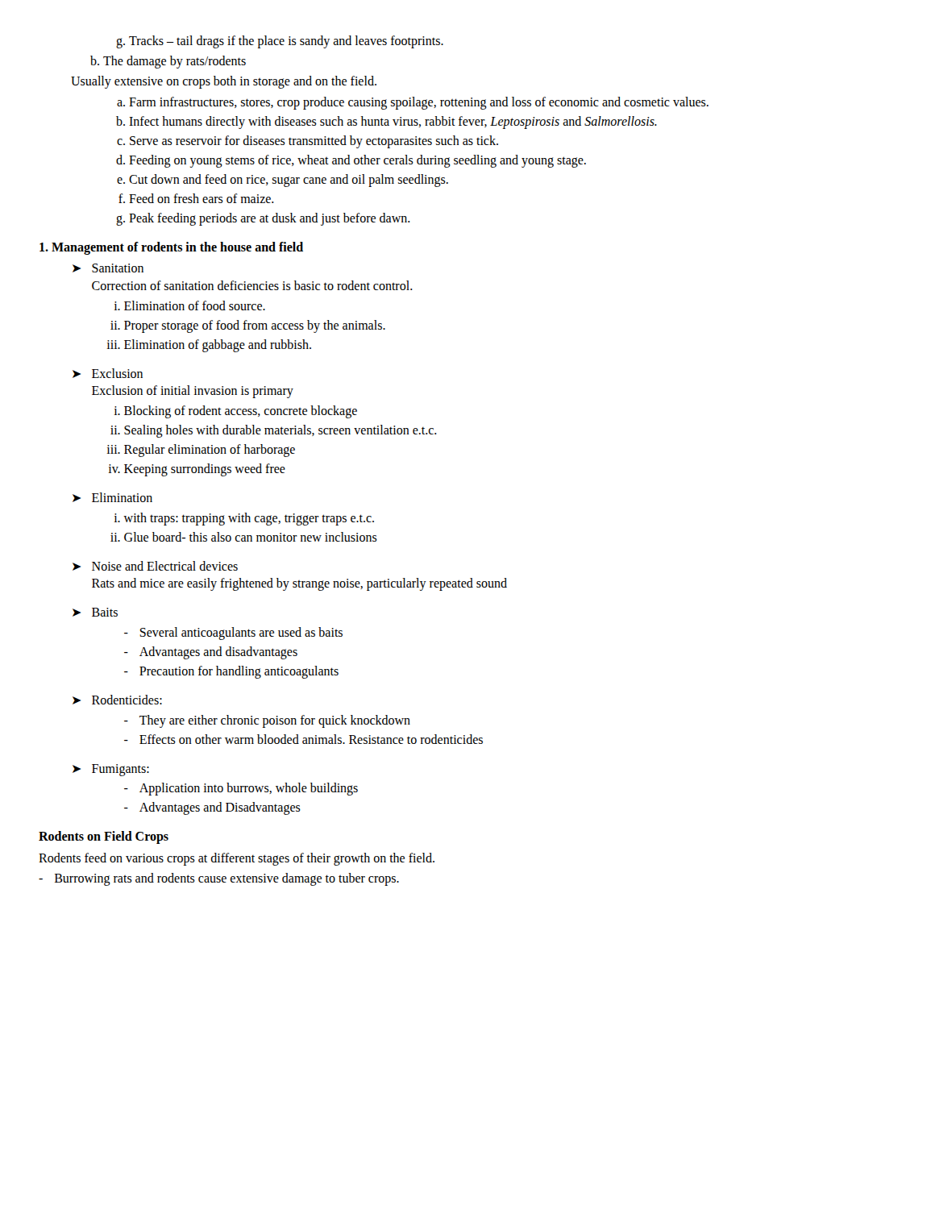Tracks – tail drags if the place is sandy and leaves footprints.
The damage by rats/rodents
Usually extensive on crops both in storage and on the field.
Farm infrastructures, stores, crop produce causing spoilage, rottening and loss of economic and cosmetic values.
Infect humans directly with diseases such as hunta virus, rabbit fever, Leptospirosis and Salmorellosis.
Serve as reservoir for diseases transmitted by ectoparasites such as tick.
Feeding on young stems of rice, wheat and other cerals during seedling and young stage.
Cut down and feed on rice, sugar cane and oil palm seedlings.
Feed on fresh ears of maize.
Peak feeding periods are at dusk and just before dawn.
1. Management of rodents in the house and field
Sanitation
Correction of sanitation deficiencies is basic to rodent control.
Elimination of food source.
Proper storage of food from access by the animals.
Elimination of gabbage and rubbish.
Exclusion
Exclusion of initial invasion is primary
Blocking of rodent access, concrete blockage
Sealing holes with durable materials, screen ventilation e.t.c.
Regular elimination of harborage
Keeping surrondings weed free
Elimination
with traps: trapping with cage, trigger traps e.t.c.
Glue board- this also can monitor new inclusions
Noise and Electrical devices
Rats and mice are easily frightened by strange noise, particularly repeated sound
Baits
Several anticoagulants are used as baits
Advantages and disadvantages
Precaution for handling anticoagulants
Rodenticides:
They are either chronic poison for quick knockdown
Effects on other warm blooded animals. Resistance to rodenticides
Fumigants:
Application into burrows, whole buildings
Advantages and Disadvantages
Rodents on Field Crops
Rodents feed on various crops at different stages of their growth on the field.
Burrowing rats and rodents cause extensive damage to tuber crops.